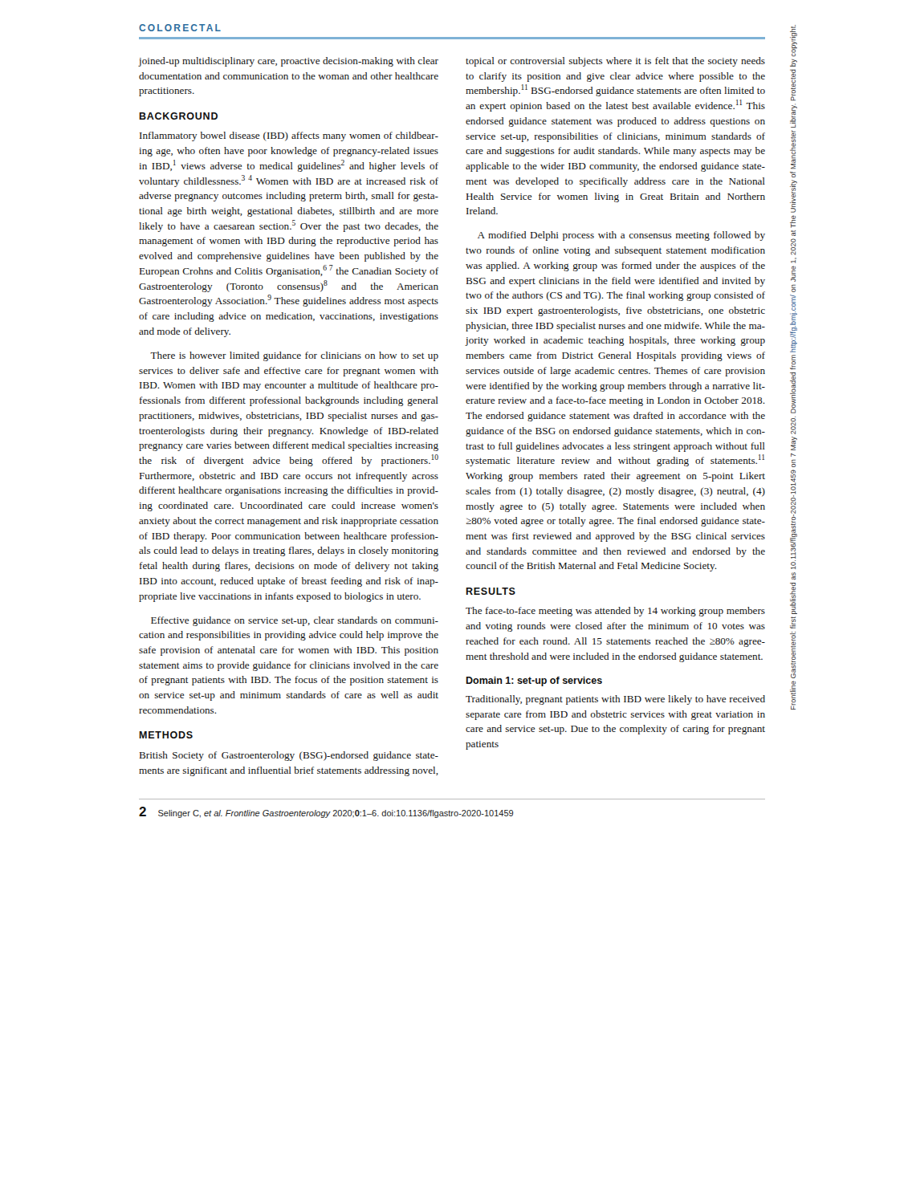Frontline Gastroenterol: first published as 10.1136/flgastro-2020-101459 on 7 May 2020. Downloaded from http://fg.bmj.com/ on June 1, 2020 at The University of Manchester Library. Protected by copyright.
Colorectal
joined-up multidisciplinary care, proactive decision-making with clear documentation and communication to the woman and other healthcare practitioners.
Background
Inflammatory bowel disease (IBD) affects many women of childbearing age, who often have poor knowledge of pregnancy-related issues in IBD,1 views adverse to medical guidelines2 and higher levels of voluntary childlessness.3 4 Women with IBD are at increased risk of adverse pregnancy outcomes including preterm birth, small for gestational age birth weight, gestational diabetes, stillbirth and are more likely to have a caesarean section.5 Over the past two decades, the management of women with IBD during the reproductive period has evolved and comprehensive guidelines have been published by the European Crohns and Colitis Organisation,6 7 the Canadian Society of Gastroenterology (Toronto consensus)8 and the American Gastroenterology Association.9 These guidelines address most aspects of care including advice on medication, vaccinations, investigations and mode of delivery.
There is however limited guidance for clinicians on how to set up services to deliver safe and effective care for pregnant women with IBD. Women with IBD may encounter a multitude of healthcare professionals from different professional backgrounds including general practitioners, midwives, obstetricians, IBD specialist nurses and gastroenterologists during their pregnancy. Knowledge of IBD-related pregnancy care varies between different medical specialties increasing the risk of divergent advice being offered by practioners.10 Furthermore, obstetric and IBD care occurs not infrequently across different healthcare organisations increasing the difficulties in providing coordinated care. Uncoordinated care could increase women's anxiety about the correct management and risk inappropriate cessation of IBD therapy. Poor communication between healthcare professionals could lead to delays in treating flares, delays in closely monitoring fetal health during flares, decisions on mode of delivery not taking IBD into account, reduced uptake of breast feeding and risk of inappropriate live vaccinations in infants exposed to biologics in utero.
Effective guidance on service set-up, clear standards on communication and responsibilities in providing advice could help improve the safe provision of antenatal care for women with IBD. This position statement aims to provide guidance for clinicians involved in the care of pregnant patients with IBD. The focus of the position statement is on service set-up and minimum standards of care as well as audit recommendations.
Methods
British Society of Gastroenterology (BSG)-endorsed guidance statements are significant and influential brief statements addressing novel, topical or controversial subjects where it is felt that the society needs to clarify its position and give clear advice where possible to the membership.11 BSG-endorsed guidance statements are often limited to an expert opinion based on the latest best available evidence.11 This endorsed guidance statement was produced to address questions on service set-up, responsibilities of clinicians, minimum standards of care and suggestions for audit standards. While many aspects may be applicable to the wider IBD community, the endorsed guidance statement was developed to specifically address care in the National Health Service for women living in Great Britain and Northern Ireland.
A modified Delphi process with a consensus meeting followed by two rounds of online voting and subsequent statement modification was applied. A working group was formed under the auspices of the BSG and expert clinicians in the field were identified and invited by two of the authors (CS and TG). The final working group consisted of six IBD expert gastroenterologists, five obstetricians, one obstetric physician, three IBD specialist nurses and one midwife. While the majority worked in academic teaching hospitals, three working group members came from District General Hospitals providing views of services outside of large academic centres. Themes of care provision were identified by the working group members through a narrative literature review and a face-to-face meeting in London in October 2018. The endorsed guidance statement was drafted in accordance with the guidance of the BSG on endorsed guidance statements, which in contrast to full guidelines advocates a less stringent approach without full systematic literature review and without grading of statements.11 Working group members rated their agreement on 5-point Likert scales from (1) totally disagree, (2) mostly disagree, (3) neutral, (4) mostly agree to (5) totally agree. Statements were included when ≥80% voted agree or totally agree. The final endorsed guidance statement was first reviewed and approved by the BSG clinical services and standards committee and then reviewed and endorsed by the council of the British Maternal and Fetal Medicine Society.
Results
The face-to-face meeting was attended by 14 working group members and voting rounds were closed after the minimum of 10 votes was reached for each round. All 15 statements reached the ≥80% agreement threshold and were included in the endorsed guidance statement.
Domain 1: set-up of services
Traditionally, pregnant patients with IBD were likely to have received separate care from IBD and obstetric services with great variation in care and service set-up. Due to the complexity of caring for pregnant patients
2
Selinger C, et al. Frontline Gastroenterology 2020;0:1–6. doi:10.1136/flgastro-2020-101459